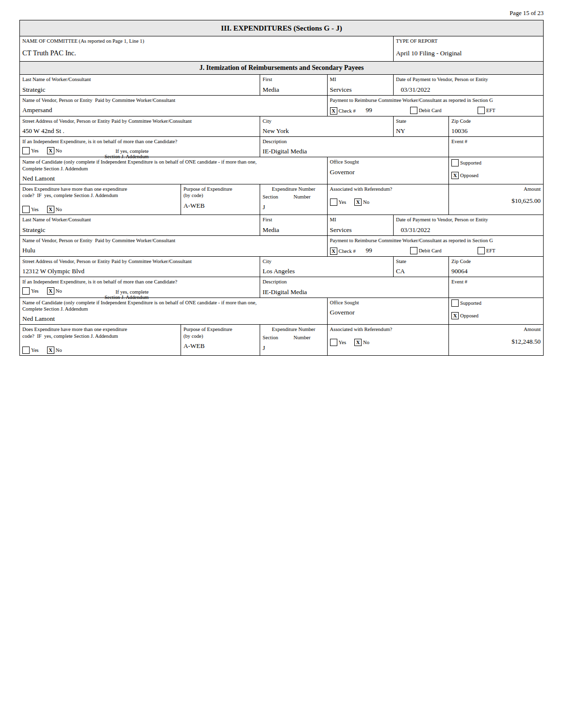Page 15 of 23
| III. EXPENDITURES (Sections G - J) |
| NAME OF COMMITTEE (As reported on Page 1, Line 1) CT Truth PAC Inc. | TYPE OF REPORT |
| April 10 Filing - Original |
| J. Itemization of Reimbursements and Secondary Payees |
| Last Name of Worker/Consultant Strategic | First Media | MI Services | Date of Payment to Vendor, Person or Entity 03/31/2022 |
| Name of Vendor, Person or Entity Paid by Committee Worker/Consultant Ampersand | Payment to Reimburse Committee Worker/Consultant as reported in Section G / X Check # 99 / Debit Card / EFT / |
| Street Address of Vendor, Person or Entity Paid by Committee Worker/Consultant 450 W 42nd St . | City New York | State NY | Zip Code 10036 |
| If an Independent Expenditure, is it on behalf of more than one Candidate? / If yes, complete Section J. Addendum / / Yes X No | Description IE-Digital Media | Event # |
| Name of Candidate (only complete if Independent Expenditure is on behalf of ONE candidate - if more than one, Complete Section J. Addendum Ned Lamont | Office Sought Governor | / Supported / / X Opposed / |
| Does Expenditure have more than one expenditure code? IF yes, complete Section J. Addendum Yes X No | Purpose of Expenditure (by code) A-WEB | Expenditure Number / Section / Number / / J / / | Associated with Referendum? Yes X No | Amount $10,625.00 |
| Last Name of Worker/Consultant Strategic | First Media | MI Services | Date of Payment to Vendor, Person or Entity 03/31/2022 |
| Name of Vendor, Person or Entity Paid by Committee Worker/Consultant Hulu | Payment to Reimburse Committee Worker/Consultant as reported in Section G / X Check # 99 / Debit Card / EFT / |
| Street Address of Vendor, Person or Entity Paid by Committee Worker/Consultant 12312 W Olympic Blvd | City Los Angeles | State CA | Zip Code 90064 |
| If an Independent Expenditure, is it on behalf of more than one Candidate? / If yes, complete Section J. Addendum / / Yes X No | Description IE-Digital Media | Event # |
| Name of Candidate (only complete if Independent Expenditure is on behalf of ONE candidate - if more than one, Complete Section J. Addendum Ned Lamont | Office Sought Governor | / Supported / / X Opposed / |
| Does Expenditure have more than one expenditure code? IF yes, complete Section J. Addendum Yes X No | Purpose of Expenditure (by code) A-WEB | Expenditure Number / Section / Number / / J / / | Associated with Referendum? Yes X No | Amount $12,248.50 |